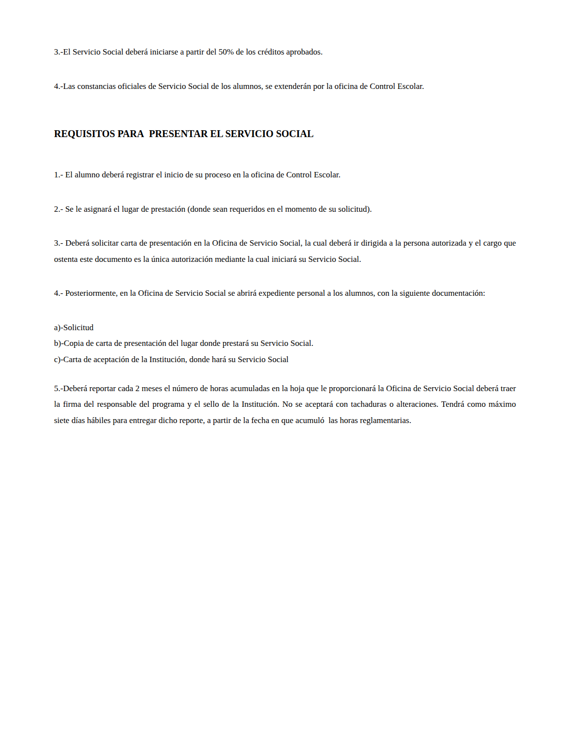3.-El Servicio Social deberá iniciarse a partir del 50% de los créditos aprobados.
4.-Las constancias oficiales de Servicio Social de los alumnos, se extenderán por la oficina de Control Escolar.
REQUISITOS PARA PRESENTAR EL SERVICIO SOCIAL
1.- El alumno deberá registrar el inicio de su proceso en la oficina de Control Escolar.
2.- Se le asignará el lugar de prestación (donde sean requeridos en el momento de su solicitud).
3.- Deberá solicitar carta de presentación en la Oficina de Servicio Social, la cual deberá ir dirigida a la persona autorizada y el cargo que ostenta este documento es la única autorización mediante la cual iniciará su Servicio Social.
4.- Posteriormente, en la Oficina de Servicio Social se abrirá expediente personal a los alumnos, con la siguiente documentación:
a)-Solicitud
b)-Copia de carta de presentación del lugar donde prestará su Servicio Social.
c)-Carta de aceptación de la Institución, donde hará su Servicio Social
5.-Deberá reportar cada 2 meses el número de horas acumuladas en la hoja que le proporcionará la Oficina de Servicio Social deberá traer la firma del responsable del programa y el sello de la Institución. No se aceptará con tachaduras o alteraciones. Tendrá como máximo siete días hábiles para entregar dicho reporte, a partir de la fecha en que acumuló las horas reglamentarias.